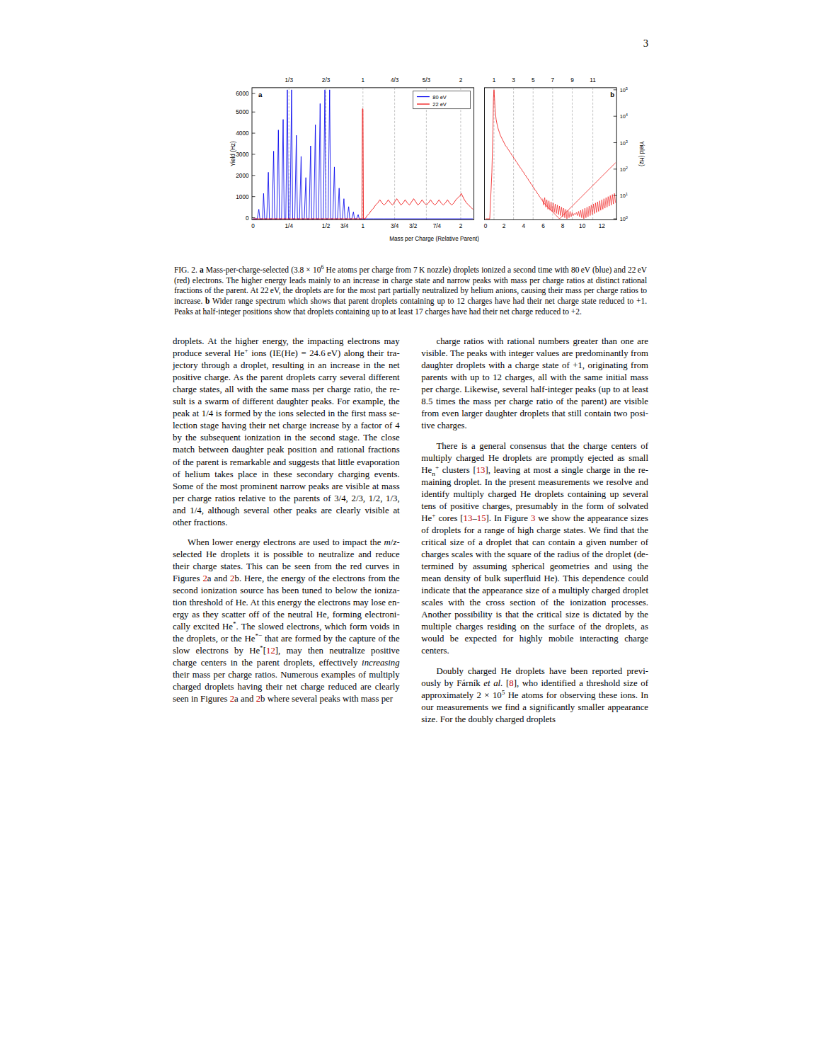3
1/3 2/3 1 4/3 5/3 2 1 3 5 7 9 11 0 1000 2000 3000 4000 5000 6000 Yield (Hz) 105 104 103 102 101 100 Yield (Hz) 0 1/4 1/2 3/4 1 3/4 3/2 7/4 2 0 2 4 6 8 10 12 Mass per Charge (Relative Parent) a b 80 eV 22 eV
FIG. 2. a Mass-per-charge-selected (3.8 × 106 He atoms per charge from 7 K nozzle) droplets ionized a second time with 80 eV (blue) and 22 eV (red) electrons. The higher energy leads mainly to an increase in charge state and narrow peaks with mass per charge ratios at distinct rational fractions of the parent. At 22 eV, the droplets are for the most part partially neutralized by helium anions, causing their mass per charge ratios to increase. b Wider range spectrum which shows that parent droplets containing up to 12 charges have had their net charge state reduced to +1. Peaks at half-integer positions show that droplets containing up to at least 17 charges have had their net charge reduced to +2.
droplets. At the higher energy, the impacting electrons may produce several He+ ions (IE(He) = 24.6 eV) along their trajectory through a droplet, resulting in an increase in the net positive charge. As the parent droplets carry several different charge states, all with the same mass per charge ratio, the result is a swarm of different daughter peaks. For example, the peak at 1/4 is formed by the ions selected in the first mass selection stage having their net charge increase by a factor of 4 by the subsequent ionization in the second stage. The close match between daughter peak position and rational fractions of the parent is remarkable and suggests that little evaporation of helium takes place in these secondary charging events. Some of the most prominent narrow peaks are visible at mass per charge ratios relative to the parents of 3/4, 2/3, 1/2, 1/3, and 1/4, although several other peaks are clearly visible at other fractions.
When lower energy electrons are used to impact the m/z-selected He droplets it is possible to neutralize and reduce their charge states. This can be seen from the red curves in Figures 2a and 2b. Here, the energy of the electrons from the second ionization source has been tuned to below the ionization threshold of He. At this energy the electrons may lose energy as they scatter off of the neutral He, forming electronically excited He*. The slowed electrons, which form voids in the droplets, or the He*− that are formed by the capture of the slow electrons by He*[12], may then neutralize positive charge centers in the parent droplets, effectively increasing their mass per charge ratios. Numerous examples of multiply charged droplets having their net charge reduced are clearly seen in Figures 2a and 2b where several peaks with mass per
charge ratios with rational numbers greater than one are visible. The peaks with integer values are predominantly from daughter droplets with a charge state of +1, originating from parents with up to 12 charges, all with the same initial mass per charge. Likewise, several half-integer peaks (up to at least 8.5 times the mass per charge ratio of the parent) are visible from even larger daughter droplets that still contain two positive charges.
There is a general consensus that the charge centers of multiply charged He droplets are promptly ejected as small Hen+ clusters [13], leaving at most a single charge in the remaining droplet. In the present measurements we resolve and identify multiply charged He droplets containing up several tens of positive charges, presumably in the form of solvated He+ cores [13–15]. In Figure 3 we show the appearance sizes of droplets for a range of high charge states. We find that the critical size of a droplet that can contain a given number of charges scales with the square of the radius of the droplet (determined by assuming spherical geometries and using the mean density of bulk superfluid He). This dependence could indicate that the appearance size of a multiply charged droplet scales with the cross section of the ionization processes. Another possibility is that the critical size is dictated by the multiple charges residing on the surface of the droplets, as would be expected for highly mobile interacting charge centers.
Doubly charged He droplets have been reported previously by Fárník et al. [8], who identified a threshold size of approximately 2 × 105 He atoms for observing these ions. In our measurements we find a significantly smaller appearance size. For the doubly charged droplets